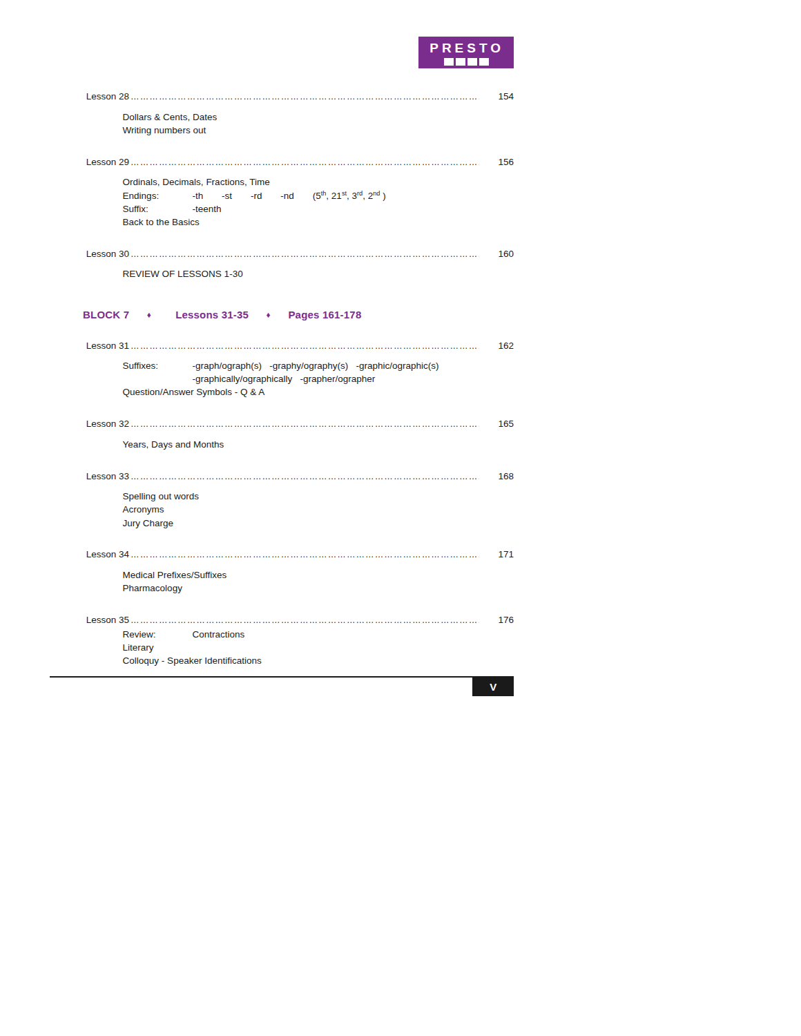PRESTO
Lesson 28 …………………………………………………………………………………………………………………………………… 154
Dollars & Cents, Dates
Writing numbers out
Lesson 29 …………………………………………………………………………………………………………………………………… 156
Ordinals, Decimals, Fractions, Time
Endings: -th-st-rd-nd(5th, 21st, 3rd, 2nd )
Suffix: -teenth
Back to the Basics
Lesson 30 …………………………………………………………………………………………………………………………………… 160
REVIEW OF LESSONS 1-30
BLOCK 7 ♦ Lessons 31-35 ♦ Pages 161-178
Lesson 31 …………………………………………………………………………………………………………………………………… 162
Suffixes: -graph/ograph(s) -graphy/ography(s) -graphic/ographic(s)
-graphically/ographically -grapher/ographer
Question/Answer Symbols - Q & A
Lesson 32 …………………………………………………………………………………………………………………………………… 165
Years, Days and Months
Lesson 33 ………………………………………………………………………………………………………………………………… 168
Spelling out words
Acronyms
Jury Charge
Lesson 34 …………………………………………………………………………………………………………………………………… 171
Medical Prefixes/Suffixes
Pharmacology
Lesson 35 …………………………………………………………………………………………………………………………………… 176
Review: Contractions
Literary
Colloquy - Speaker Identifications
V